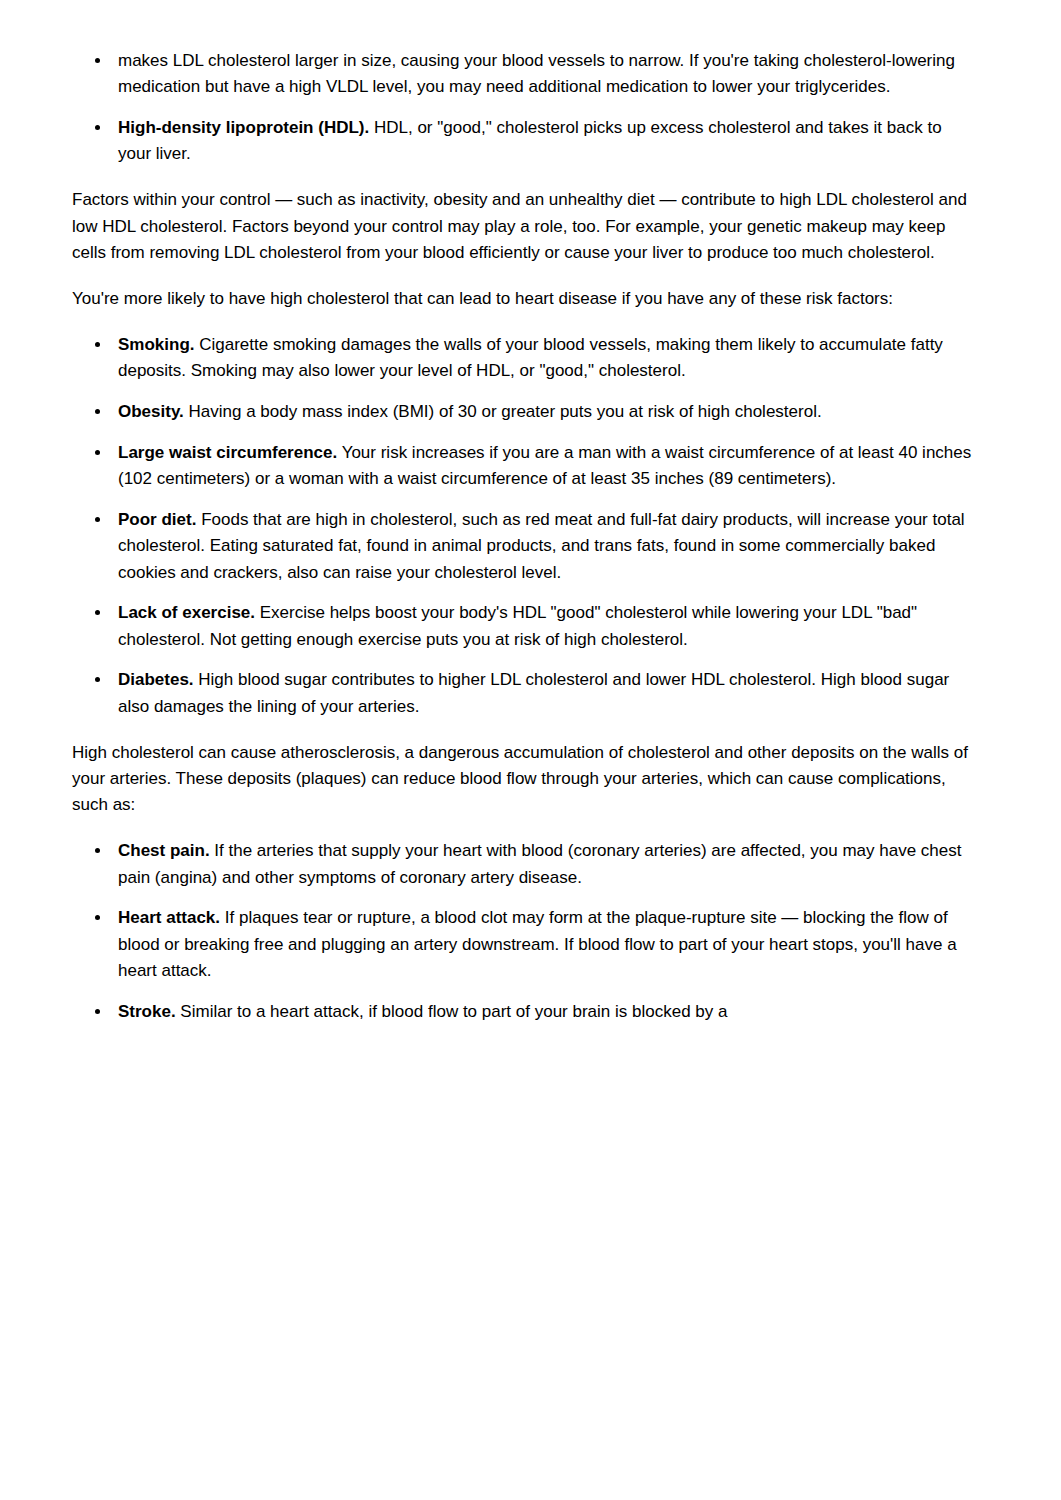makes LDL cholesterol larger in size, causing your blood vessels to narrow. If you're taking cholesterol-lowering medication but have a high VLDL level, you may need additional medication to lower your triglycerides.
High-density lipoprotein (HDL). HDL, or "good," cholesterol picks up excess cholesterol and takes it back to your liver.
Factors within your control — such as inactivity, obesity and an unhealthy diet — contribute to high LDL cholesterol and low HDL cholesterol. Factors beyond your control may play a role, too. For example, your genetic makeup may keep cells from removing LDL cholesterol from your blood efficiently or cause your liver to produce too much cholesterol.
You're more likely to have high cholesterol that can lead to heart disease if you have any of these risk factors:
Smoking. Cigarette smoking damages the walls of your blood vessels, making them likely to accumulate fatty deposits. Smoking may also lower your level of HDL, or "good," cholesterol.
Obesity. Having a body mass index (BMI) of 30 or greater puts you at risk of high cholesterol.
Large waist circumference. Your risk increases if you are a man with a waist circumference of at least 40 inches (102 centimeters) or a woman with a waist circumference of at least 35 inches (89 centimeters).
Poor diet. Foods that are high in cholesterol, such as red meat and full-fat dairy products, will increase your total cholesterol. Eating saturated fat, found in animal products, and trans fats, found in some commercially baked cookies and crackers, also can raise your cholesterol level.
Lack of exercise. Exercise helps boost your body's HDL "good" cholesterol while lowering your LDL "bad" cholesterol. Not getting enough exercise puts you at risk of high cholesterol.
Diabetes. High blood sugar contributes to higher LDL cholesterol and lower HDL cholesterol. High blood sugar also damages the lining of your arteries.
High cholesterol can cause atherosclerosis, a dangerous accumulation of cholesterol and other deposits on the walls of your arteries. These deposits (plaques) can reduce blood flow through your arteries, which can cause complications, such as:
Chest pain. If the arteries that supply your heart with blood (coronary arteries) are affected, you may have chest pain (angina) and other symptoms of coronary artery disease.
Heart attack. If plaques tear or rupture, a blood clot may form at the plaque-rupture site — blocking the flow of blood or breaking free and plugging an artery downstream. If blood flow to part of your heart stops, you'll have a heart attack.
Stroke. Similar to a heart attack, if blood flow to part of your brain is blocked by a